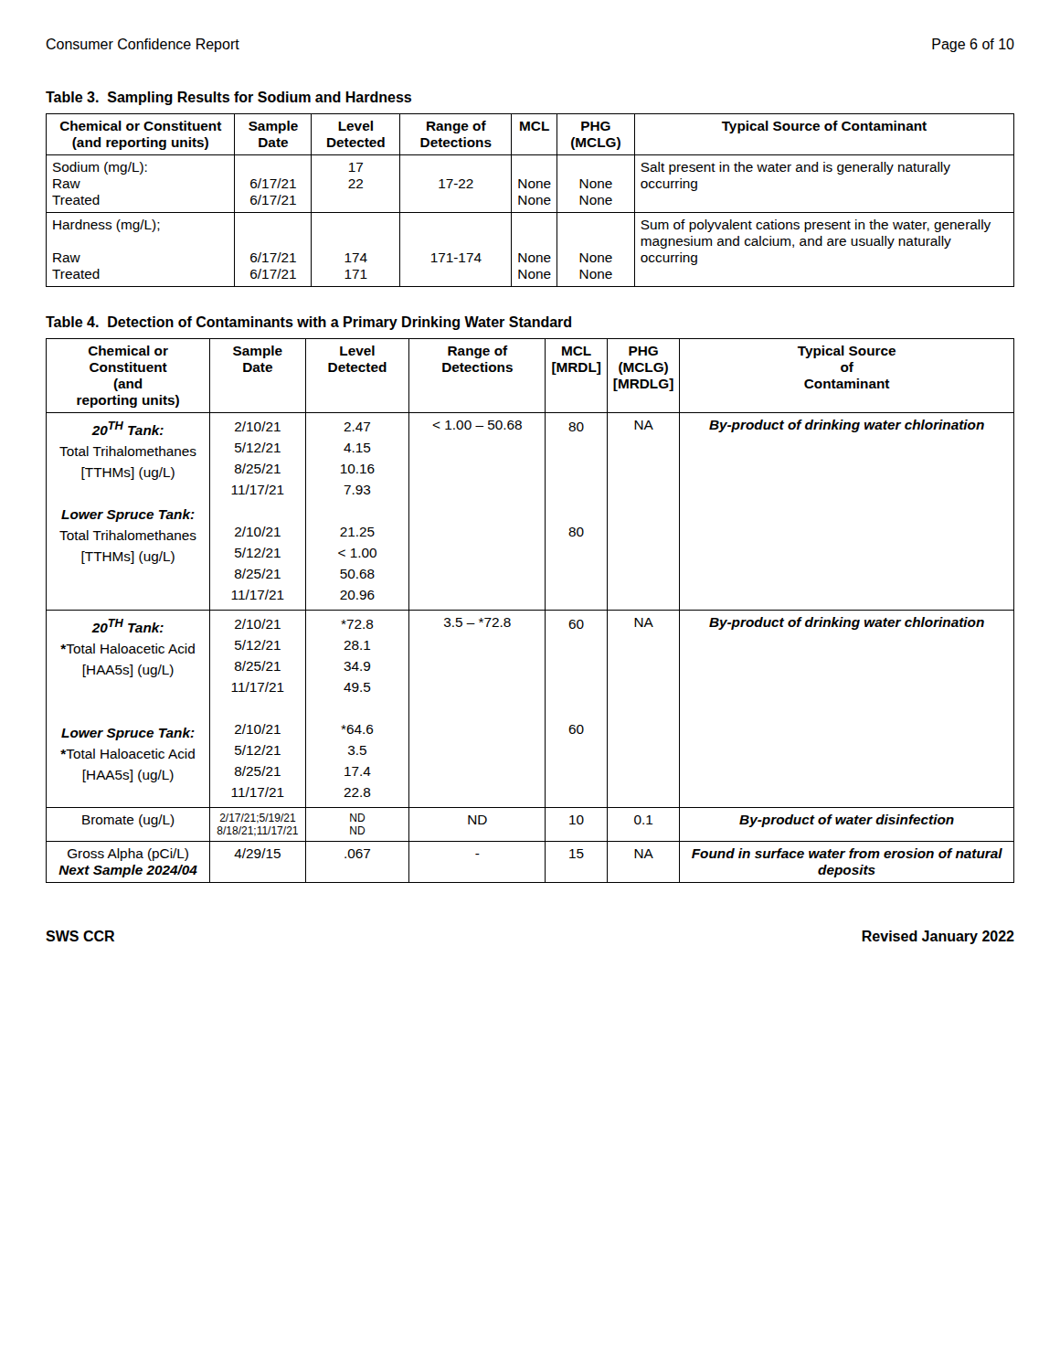Consumer Confidence Report
Page 6 of 10
Table 3. Sampling Results for Sodium and Hardness
| Chemical or Constituent (and reporting units) | Sample Date | Level Detected | Range of Detections | MCL | PHG (MCLG) | Typical Source of Contaminant |
| --- | --- | --- | --- | --- | --- | --- |
| Sodium (mg/L): Raw Treated | 6/17/21 6/17/21 | 17 22 | 17-22 | None None | None None | Salt present in the water and is generally naturally occurring |
| Hardness (mg/L); Raw Treated | 6/17/21 6/17/21 | 174 171 | 171-174 | None None | None None | Sum of polyvalent cations present in the water, generally magnesium and calcium, and are usually naturally occurring |
Table 4. Detection of Contaminants with a Primary Drinking Water Standard
| Chemical or Constituent (and reporting units) | Sample Date | Level Detected | Range of Detections | MCL [MRDL] | PHG (MCLG) [MRDLG] | Typical Source of Contaminant |
| --- | --- | --- | --- | --- | --- | --- |
| 20 TH Tank: Total Trihalomethanes [TTHMs] (ug/L) Lower Spruce Tank: Total Trihalomethanes [TTHMs] (ug/L) | 2/10/21 5/12/21 8/25/21 11/17/21 2/10/21 5/12/21 8/25/21 11/17/21 | 2.47 4.15 10.16 7.93 21.25 < 1.00 50.68 20.96 | < 1.00 – 50.68 | 80 80 | NA | By-product of drinking water chlorination |
| 20 TH Tank: * Total Haloacetic Acid [HAA5s] (ug/L) Lower Spruce Tank: * Total Haloacetic Acid [HAA5s] (ug/L) | 2/10/21 5/12/21 8/25/21 11/17/21 2/10/21 5/12/21 8/25/21 11/17/21 | *72.8 28.1 34.9 49.5 *64.6 3.5 17.4 22.8 | 3.5 – *72.8 | 60 60 | NA | By-product of drinking water chlorination |
| Bromate (ug/L) | 2/17/21;5/19/21 8/18/21;11/17/21 | ND ND | ND | 10 | 0.1 | By-product of water disinfection |
| Gross Alpha (pCi/L) Next Sample 2024/04 | 4/29/15 | .067 | - | 15 | NA | Found in surface water from erosion of natural deposits |
SWS CCR
Revised January 2022